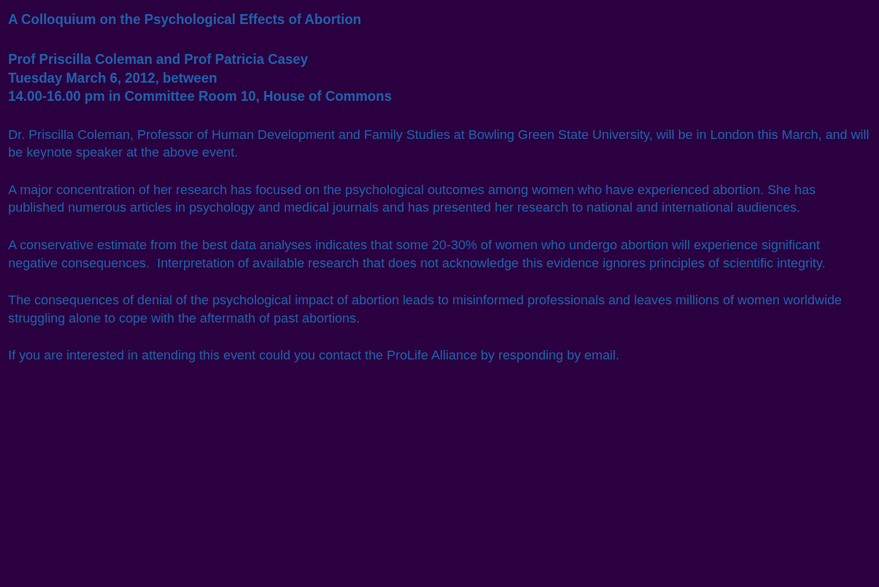A Colloquium on the Psychological Effects of Abortion
Prof Priscilla Coleman and Prof Patricia Casey
Tuesday March 6, 2012, between
14.00-16.00 pm in Committee Room 10, House of Commons
Dr. Priscilla Coleman, Professor of Human Development and Family Studies at Bowling Green State University, will be in London this March, and will be keynote speaker at the above event.
A major concentration of her research has focused on the psychological outcomes among women who have experienced abortion. She has published numerous articles in psychology and medical journals and has presented her research to national and international audiences.
A conservative estimate from the best data analyses indicates that some 20-30% of women who undergo abortion will experience significant negative consequences. Interpretation of available research that does not acknowledge this evidence ignores principles of scientific integrity.
The consequences of denial of the psychological impact of abortion leads to misinformed professionals and leaves millions of women worldwide struggling alone to cope with the aftermath of past abortions.
If you are interested in attending this event could you contact the ProLife Alliance by responding by email.